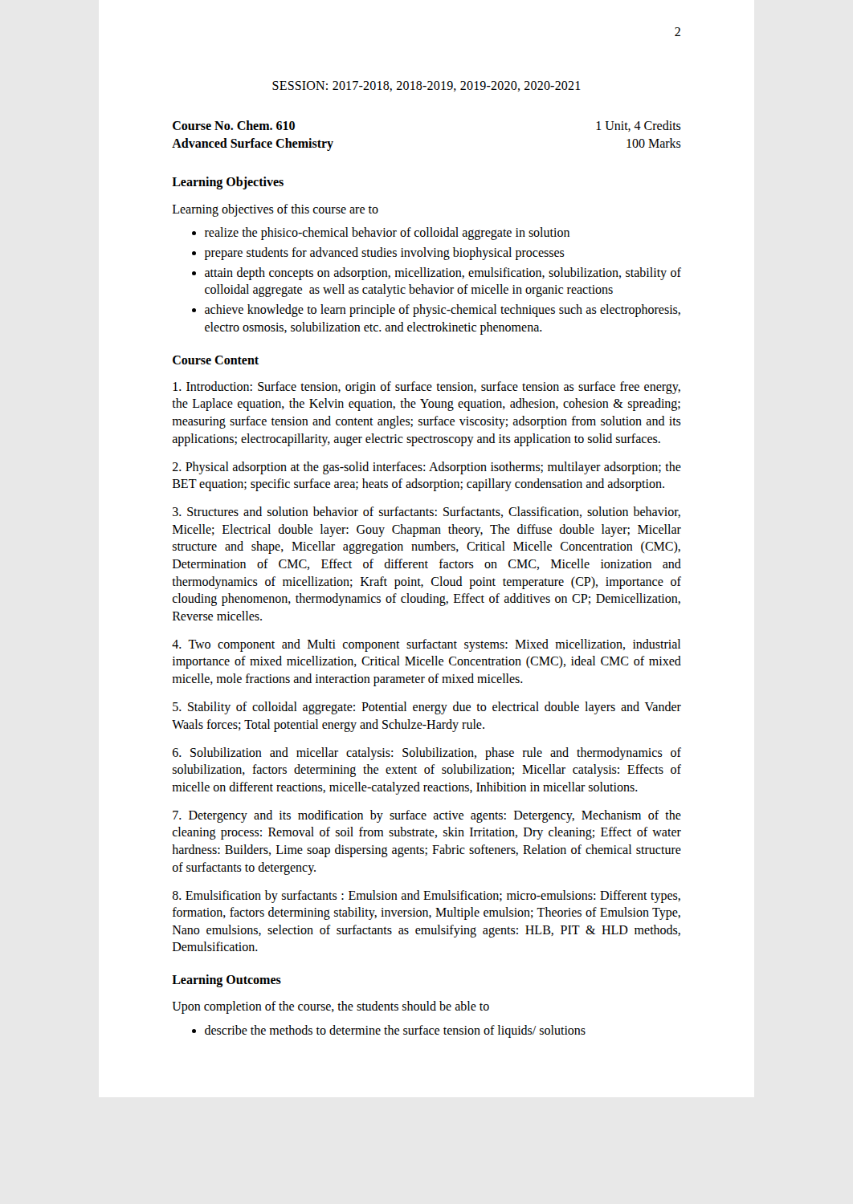2
SESSION: 2017-2018, 2018-2019, 2019-2020, 2020-2021
| Course No. Chem. 610 | 1 Unit, 4 Credits |
| Advanced Surface Chemistry | 100 Marks |
Learning Objectives
Learning objectives of this course are to
realize the phisico-chemical behavior of colloidal aggregate in solution
prepare students for advanced studies involving biophysical processes
attain depth concepts on adsorption, micellization, emulsification, solubilization, stability of colloidal aggregate as well as catalytic behavior of micelle in organic reactions
achieve knowledge to learn principle of physic-chemical techniques such as electrophoresis, electro osmosis, solubilization etc. and electrokinetic phenomena.
Course Content
1. Introduction: Surface tension, origin of surface tension, surface tension as surface free energy, the Laplace equation, the Kelvin equation, the Young equation, adhesion, cohesion & spreading; measuring surface tension and content angles; surface viscosity; adsorption from solution and its applications; electrocapillarity, auger electric spectroscopy and its application to solid surfaces.
2. Physical adsorption at the gas-solid interfaces: Adsorption isotherms; multilayer adsorption; the BET equation; specific surface area; heats of adsorption; capillary condensation and adsorption.
3. Structures and solution behavior of surfactants: Surfactants, Classification, solution behavior, Micelle; Electrical double layer: Gouy Chapman theory, The diffuse double layer; Micellar structure and shape, Micellar aggregation numbers, Critical Micelle Concentration (CMC), Determination of CMC, Effect of different factors on CMC, Micelle ionization and thermodynamics of micellization; Kraft point, Cloud point temperature (CP), importance of clouding phenomenon, thermodynamics of clouding, Effect of additives on CP; Demicellization, Reverse micelles.
4. Two component and Multi component surfactant systems: Mixed micellization, industrial importance of mixed micellization, Critical Micelle Concentration (CMC), ideal CMC of mixed micelle, mole fractions and interaction parameter of mixed micelles.
5. Stability of colloidal aggregate: Potential energy due to electrical double layers and Vander Waals forces; Total potential energy and Schulze-Hardy rule.
6. Solubilization and micellar catalysis: Solubilization, phase rule and thermodynamics of solubilization, factors determining the extent of solubilization; Micellar catalysis: Effects of micelle on different reactions, micelle-catalyzed reactions, Inhibition in micellar solutions.
7. Detergency and its modification by surface active agents: Detergency, Mechanism of the cleaning process: Removal of soil from substrate, skin Irritation, Dry cleaning; Effect of water hardness: Builders, Lime soap dispersing agents; Fabric softeners, Relation of chemical structure of surfactants to detergency.
8. Emulsification by surfactants : Emulsion and Emulsification; micro-emulsions: Different types, formation, factors determining stability, inversion, Multiple emulsion; Theories of Emulsion Type, Nano emulsions, selection of surfactants as emulsifying agents: HLB, PIT & HLD methods, Demulsification.
Learning Outcomes
Upon completion of the course, the students should be able to
describe the methods to determine the surface tension of liquids/ solutions